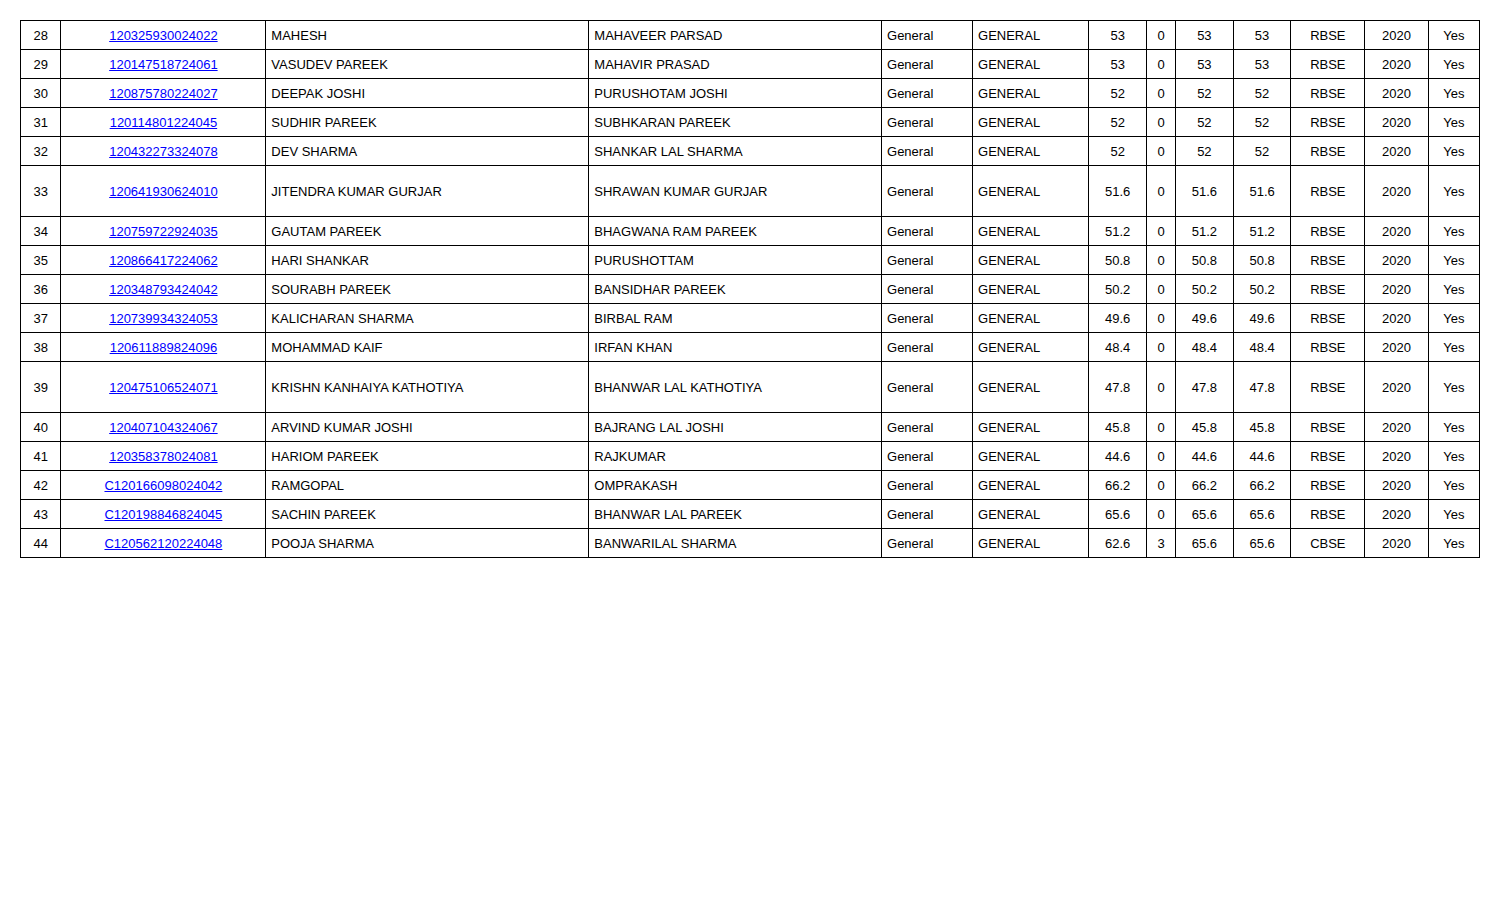| 28 | 120325930024022 | MAHESH | MAHAVEER PARSAD | General | GENERAL | 53 | 0 | 53 | 53 | RBSE | 2020 | Yes |
| 29 | 120147518724061 | VASUDEV PAREEK | MAHAVIR PRASAD | General | GENERAL | 53 | 0 | 53 | 53 | RBSE | 2020 | Yes |
| 30 | 120875780224027 | DEEPAK JOSHI | PURUSHOTAM JOSHI | General | GENERAL | 52 | 0 | 52 | 52 | RBSE | 2020 | Yes |
| 31 | 120114801224045 | SUDHIR PAREEK | SUBHKARAN PAREEK | General | GENERAL | 52 | 0 | 52 | 52 | RBSE | 2020 | Yes |
| 32 | 120432273324078 | DEV SHARMA | SHANKAR LAL SHARMA | General | GENERAL | 52 | 0 | 52 | 52 | RBSE | 2020 | Yes |
| 33 | 120641930624010 | JITENDRA KUMAR GURJAR | SHRAWAN KUMAR GURJAR | General | GENERAL | 51.6 | 0 | 51.6 | 51.6 | RBSE | 2020 | Yes |
| 34 | 120759722924035 | GAUTAM PAREEK | BHAGWANA RAM PAREEK | General | GENERAL | 51.2 | 0 | 51.2 | 51.2 | RBSE | 2020 | Yes |
| 35 | 120866417224062 | HARI SHANKAR | PURUSHOTTAM | General | GENERAL | 50.8 | 0 | 50.8 | 50.8 | RBSE | 2020 | Yes |
| 36 | 120348793424042 | SOURABH PAREEK | BANSIDHAR PAREEK | General | GENERAL | 50.2 | 0 | 50.2 | 50.2 | RBSE | 2020 | Yes |
| 37 | 120739934324053 | KALICHARAN SHARMA | BIRBAL RAM | General | GENERAL | 49.6 | 0 | 49.6 | 49.6 | RBSE | 2020 | Yes |
| 38 | 120611889824096 | MOHAMMAD KAIF | IRFAN KHAN | General | GENERAL | 48.4 | 0 | 48.4 | 48.4 | RBSE | 2020 | Yes |
| 39 | 120475106524071 | KRISHN KANHAIYA KATHOTIYA | BHANWAR LAL KATHOTIYA | General | GENERAL | 47.8 | 0 | 47.8 | 47.8 | RBSE | 2020 | Yes |
| 40 | 120407104324067 | ARVIND KUMAR JOSHI | BAJRANG LAL JOSHI | General | GENERAL | 45.8 | 0 | 45.8 | 45.8 | RBSE | 2020 | Yes |
| 41 | 120358378024081 | HARIOM PAREEK | RAJKUMAR | General | GENERAL | 44.6 | 0 | 44.6 | 44.6 | RBSE | 2020 | Yes |
| 42 | C120166098024042 | RAMGOPAL | OMPRAKASH | General | GENERAL | 66.2 | 0 | 66.2 | 66.2 | RBSE | 2020 | Yes |
| 43 | C120198846824045 | SACHIN PAREEK | BHANWAR LAL PAREEK | General | GENERAL | 65.6 | 0 | 65.6 | 65.6 | RBSE | 2020 | Yes |
| 44 | C120562120224048 | POOJA SHARMA | BANWARILAL SHARMA | General | GENERAL | 62.6 | 3 | 65.6 | 65.6 | CBSE | 2020 | Yes |